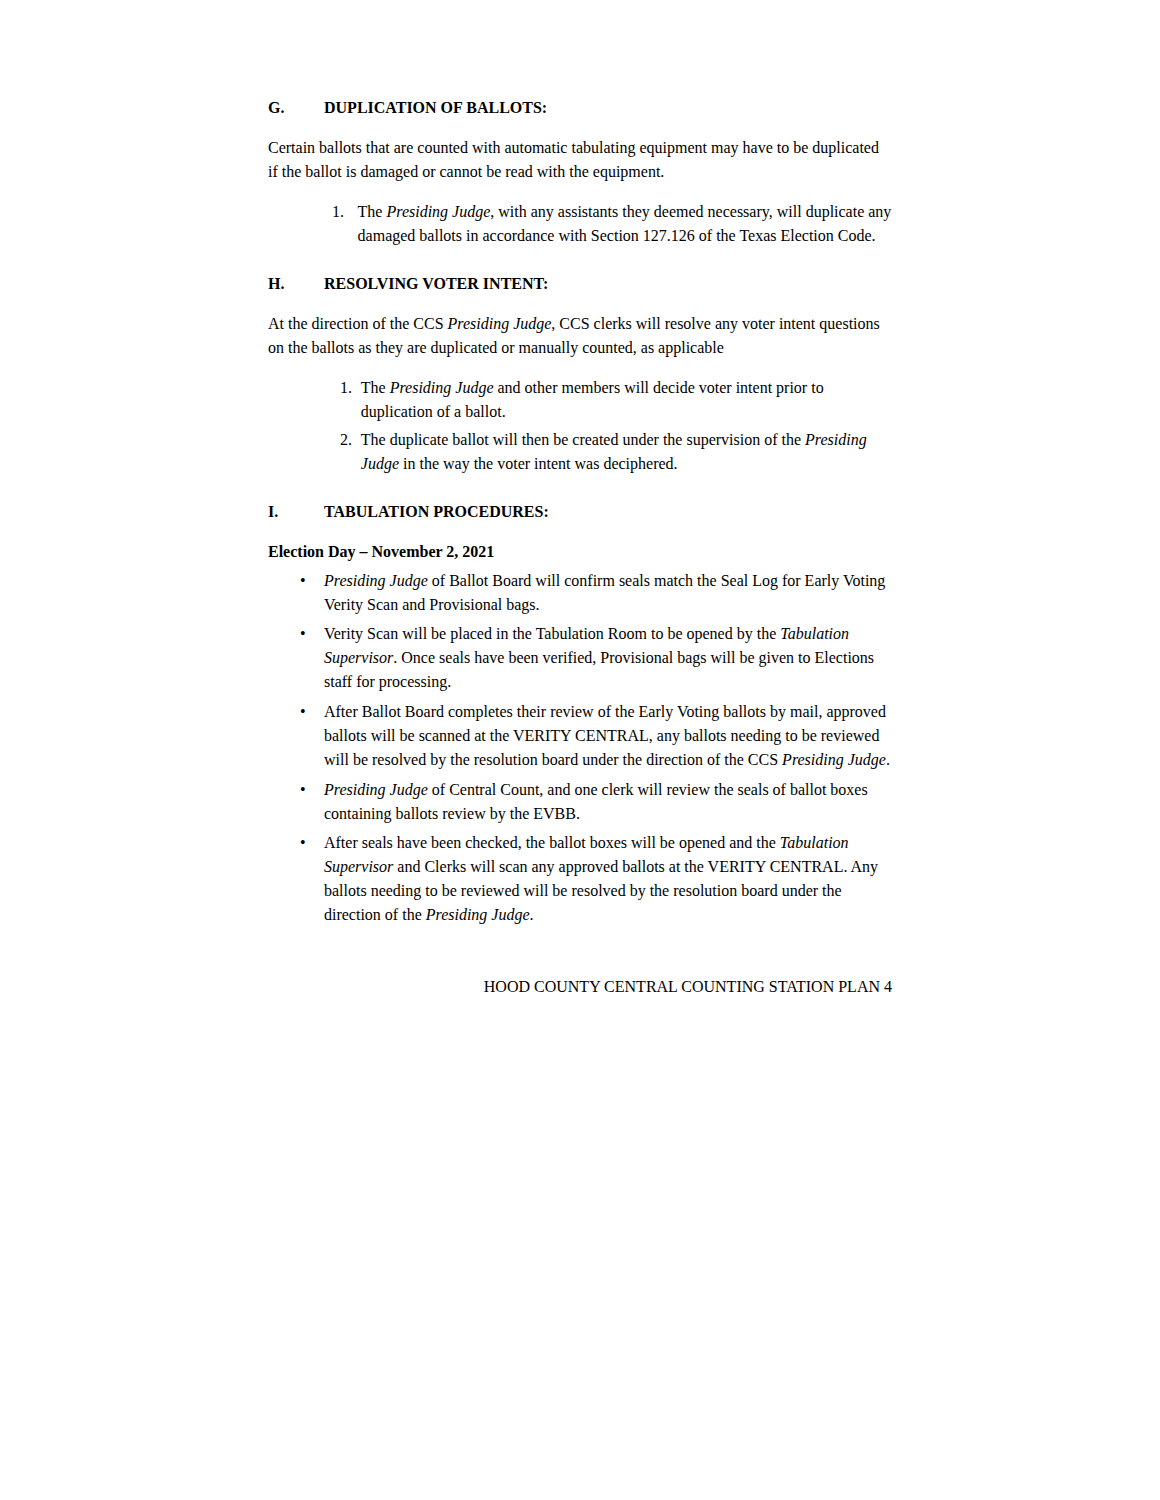G. Duplication of Ballots:
Certain ballots that are counted with automatic tabulating equipment may have to be duplicated if the ballot is damaged or cannot be read with the equipment.
1. The Presiding Judge, with any assistants they deemed necessary, will duplicate any damaged ballots in accordance with Section 127.126 of the Texas Election Code.
H. Resolving Voter Intent:
At the direction of the CCS Presiding Judge, CCS clerks will resolve any voter intent questions on the ballots as they are duplicated or manually counted, as applicable
The Presiding Judge and other members will decide voter intent prior to duplication of a ballot.
The duplicate ballot will then be created under the supervision of the Presiding Judge in the way the voter intent was deciphered.
I. Tabulation Procedures:
Election Day – November 2, 2021
Presiding Judge of Ballot Board will confirm seals match the Seal Log for Early Voting Verity Scan and Provisional bags.
Verity Scan will be placed in the Tabulation Room to be opened by the Tabulation Supervisor. Once seals have been verified, Provisional bags will be given to Elections staff for processing.
After Ballot Board completes their review of the Early Voting ballots by mail, approved ballots will be scanned at the VERITY CENTRAL, any ballots needing to be reviewed will be resolved by the resolution board under the direction of the CCS Presiding Judge.
Presiding Judge of Central Count, and one clerk will review the seals of ballot boxes containing ballots review by the EVBB.
After seals have been checked, the ballot boxes will be opened and the Tabulation Supervisor and Clerks will scan any approved ballots at the VERITY CENTRAL. Any ballots needing to be reviewed will be resolved by the resolution board under the direction of the Presiding Judge.
HOOD COUNTY CENTRAL COUNTING STATION PLAN 4